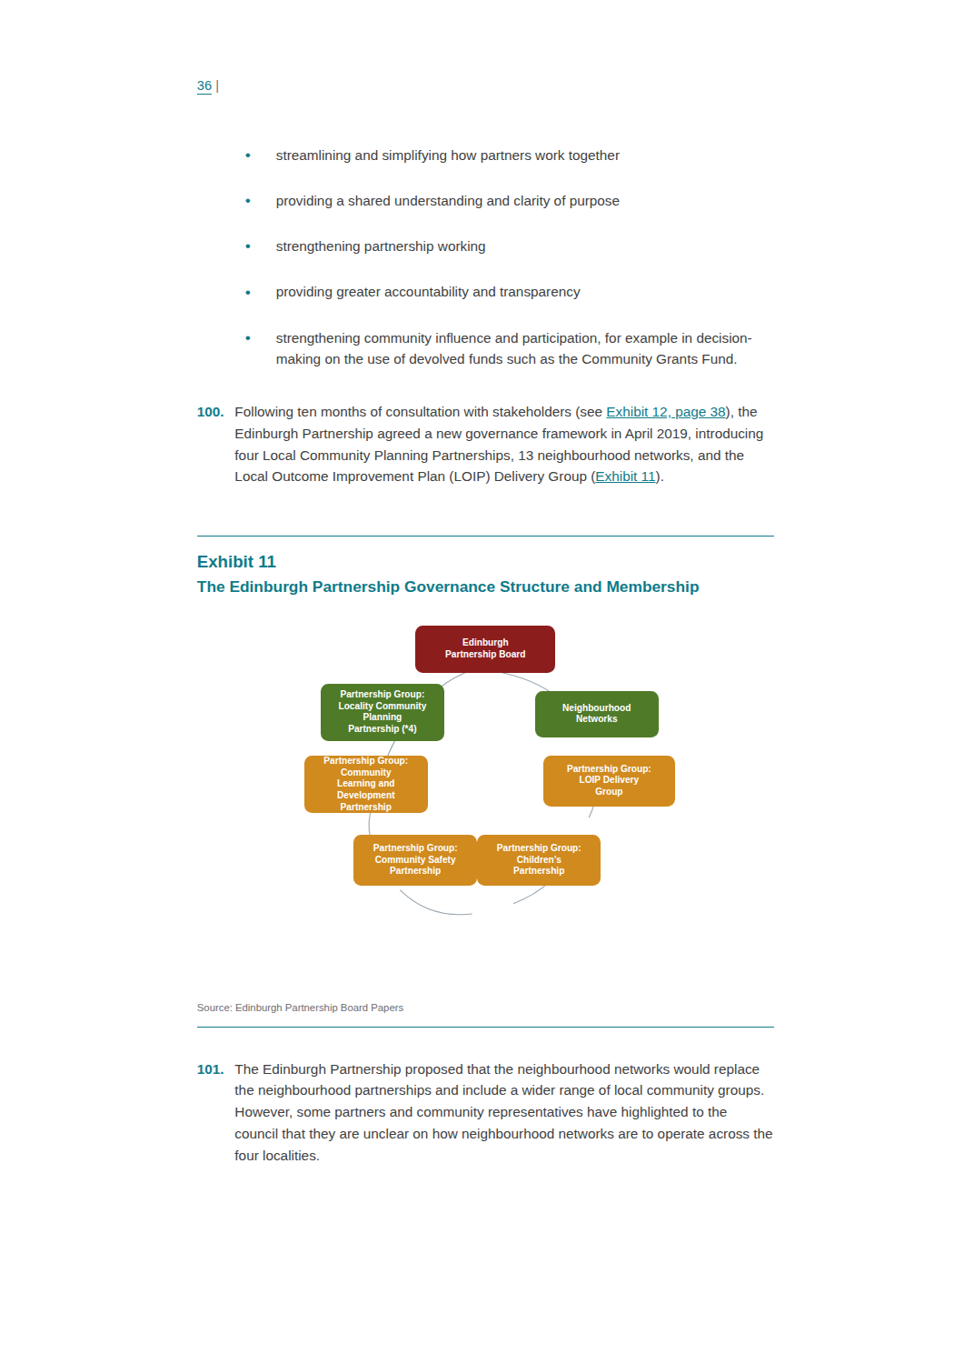36 |
streamlining and simplifying how partners work together
providing a shared understanding and clarity of purpose
strengthening partnership working
providing greater accountability and transparency
strengthening community influence and participation, for example in decision-making on the use of devolved funds such as the Community Grants Fund.
100.
Following ten months of consultation with stakeholders (see Exhibit 12, page 38), the Edinburgh Partnership agreed a new governance framework in April 2019, introducing four Local Community Planning Partnerships, 13 neighbourhood networks, and the Local Outcome Improvement Plan (LOIP) Delivery Group (Exhibit 11).
Exhibit 11
The Edinburgh Partnership Governance Structure and Membership
Edinburgh
Partnership Board
Neighbourhood
Networks
Partnership Group:
LOIP Delivery
Group
Partnership Group:
Children’s
Partnership
Partnership Group:
Community Safety
Partnership
Partnership Group:
Community
Learning and
Development
Partnership
Partnership Group:
Locality Community
Planning
Partnership (*4)
Source: Edinburgh Partnership Board Papers
101.
The Edinburgh Partnership proposed that the neighbourhood networks would replace the neighbourhood partnerships and include a wider range of local community groups. However, some partners and community representatives have highlighted to the council that they are unclear on how neighbourhood networks are to operate across the four localities.